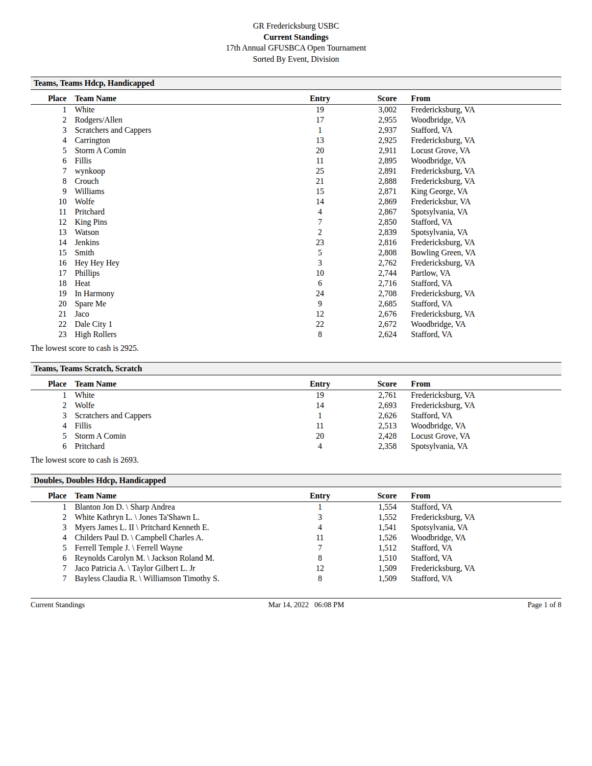GR Fredericksburg USBC
Current Standings
17th Annual GFUSBCA Open Tournament
Sorted By Event, Division
Teams, Teams Hdcp, Handicapped
| Place | Team Name | Entry | Score | From |
| --- | --- | --- | --- | --- |
| 1 | White | 19 | 3,002 | Fredericksburg, VA |
| 2 | Rodgers/Allen | 17 | 2,955 | Woodbridge, VA |
| 3 | Scratchers and Cappers | 1 | 2,937 | Stafford, VA |
| 4 | Carrington | 13 | 2,925 | Fredericksburg, VA |
| 5 | Storm A Comin | 20 | 2,911 | Locust Grove, VA |
| 6 | Fillis | 11 | 2,895 | Woodbridge, VA |
| 7 | wynkoop | 25 | 2,891 | Fredericksburg, VA |
| 8 | Crouch | 21 | 2,888 | Fredericksburg, VA |
| 9 | Williams | 15 | 2,871 | King George, VA |
| 10 | Wolfe | 14 | 2,869 | Fredericksbur, VA |
| 11 | Pritchard | 4 | 2,867 | Spotsylvania, VA |
| 12 | King Pins | 7 | 2,850 | Stafford, VA |
| 13 | Watson | 2 | 2,839 | Spotsylvania, VA |
| 14 | Jenkins | 23 | 2,816 | Fredericksburg, VA |
| 15 | Smith | 5 | 2,808 | Bowling Green, VA |
| 16 | Hey Hey Hey | 3 | 2,762 | Fredericksburg, VA |
| 17 | Phillips | 10 | 2,744 | Partlow, VA |
| 18 | Heat | 6 | 2,716 | Stafford, VA |
| 19 | In Harmony | 24 | 2,708 | Fredericksburg, VA |
| 20 | Spare Me | 9 | 2,685 | Stafford, VA |
| 21 | Jaco | 12 | 2,676 | Fredericksburg, VA |
| 22 | Dale City 1 | 22 | 2,672 | Woodbridge, VA |
| 23 | High Rollers | 8 | 2,624 | Stafford, VA |
The lowest score to cash is 2925.
Teams, Teams Scratch, Scratch
| Place | Team Name | Entry | Score | From |
| --- | --- | --- | --- | --- |
| 1 | White | 19 | 2,761 | Fredericksburg, VA |
| 2 | Wolfe | 14 | 2,693 | Fredericksburg, VA |
| 3 | Scratchers and Cappers | 1 | 2,626 | Stafford, VA |
| 4 | Fillis | 11 | 2,513 | Woodbridge, VA |
| 5 | Storm A Comin | 20 | 2,428 | Locust Grove, VA |
| 6 | Pritchard | 4 | 2,358 | Spotsylvania, VA |
The lowest score to cash is 2693.
Doubles, Doubles Hdcp, Handicapped
| Place | Team Name | Entry | Score | From |
| --- | --- | --- | --- | --- |
| 1 | Blanton Jon D. \ Sharp Andrea | 1 | 1,554 | Stafford, VA |
| 2 | White Kathryn L. \ Jones Ta'Shawn L. | 3 | 1,552 | Fredericksburg, VA |
| 3 | Myers James L. II \ Pritchard Kenneth E. | 4 | 1,541 | Spotsylvania, VA |
| 4 | Childers Paul D. \ Campbell Charles A. | 11 | 1,526 | Woodbridge, VA |
| 5 | Ferrell Temple J. \ Ferrell Wayne | 7 | 1,512 | Stafford, VA |
| 6 | Reynolds Carolyn M. \ Jackson Roland M. | 8 | 1,510 | Stafford, VA |
| 7 | Jaco Patricia A. \ Taylor Gilbert L. Jr | 12 | 1,509 | Fredericksburg, VA |
| 7 | Bayless Claudia R. \ Williamson Timothy S. | 8 | 1,509 | Stafford, VA |
Current Standings Mar 14, 2022 06:08 PM Page 1 of 8